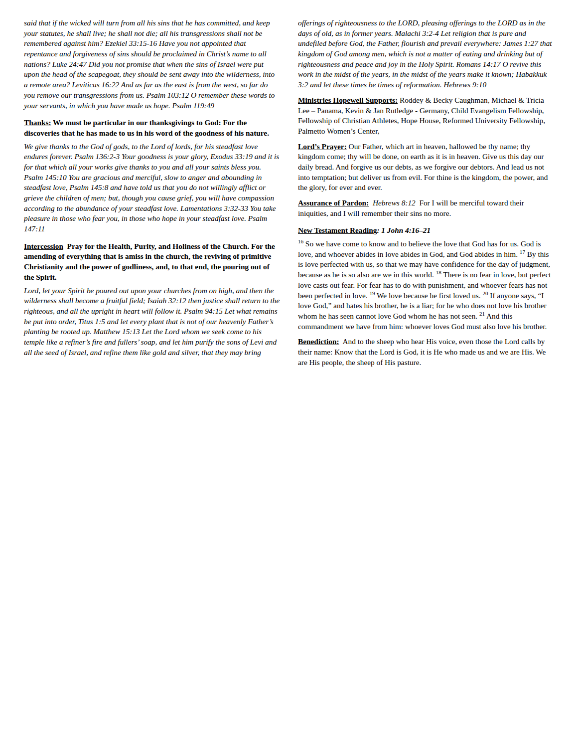said that if the wicked will turn from all his sins that he has committed, and keep your statutes, he shall live; he shall not die; all his transgressions shall not be remembered against him? Ezekiel 33:15-16 Have you not appointed that repentance and forgiveness of sins should be proclaimed in Christ’s name to all nations? Luke 24:47 Did you not promise that when the sins of Israel were put upon the head of the scapegoat, they should be sent away into the wilderness, into a remote area? Leviticus 16:22 And as far as the east is from the west, so far do you remove our transgressions from us. Psalm 103:12 O remember these words to your servants, in which you have made us hope. Psalm 119:49
Thanks: We must be particular in our thanksgivings to God: For the discoveries that he has made to us in his word of the goodness of his nature.
We give thanks to the God of gods, to the Lord of lords, for his steadfast love endures forever. Psalm 136:2-3 Your goodness is your glory, Exodus 33:19 and it is for that which all your works give thanks to you and all your saints bless you. Psalm 145:10 You are gracious and merciful, slow to anger and abounding in steadfast love, Psalm 145:8 and have told us that you do not willingly afflict or grieve the children of men; but, though you cause grief, you will have compassion according to the abundance of your steadfast love. Lamentations 3:32-33 You take pleasure in those who fear you, in those who hope in your steadfast love. Psalm 147:11
Intercession Pray for the Health, Purity, and Holiness of the Church. For the amending of everything that is amiss in the church, the reviving of primitive Christianity and the power of godliness, and, to that end, the pouring out of the Spirit.
Lord, let your Spirit be poured out upon your churches from on high, and then the wilderness shall become a fruitful field; Isaiah 32:12 then justice shall return to the righteous, and all the upright in heart will follow it. Psalm 94:15 Let what remains be put into order, Titus 1:5 and let every plant that is not of our heavenly Father’s planting be rooted up. Matthew 15:13 Let the Lord whom we seek come to his temple like a refiner’s fire and fullers’ soap, and let him purify the sons of Levi and all the seed of Israel, and refine them like gold and silver, that they may bring offerings of righteousness to the LORD, pleasing offerings to the LORD as in the days of old, as in former years. Malachi 3:2-4 Let religion that is pure and undefiled before God, the Father, flourish and prevail everywhere: James 1:27 that kingdom of God among men, which is not a matter of eating and drinking but of righteousness and peace and joy in the Holy Spirit. Romans 14:17 O revive this work in the midst of the years, in the midst of the years make it known; Habakkuk 3:2 and let these times be times of reformation. Hebrews 9:10
Ministries Hopewell Supports: Roddey & Becky Caughman, Michael & Tricia Lee – Panama, Kevin & Jan Rutledge - Germany, Child Evangelism Fellowship, Fellowship of Christian Athletes, Hope House, Reformed University Fellowship, Palmetto Women’s Center,
Lord’s Prayer: Our Father, which art in heaven, hallowed be thy name; thy kingdom come; thy will be done, on earth as it is in heaven. Give us this day our daily bread. And forgive us our debts, as we forgive our debtors. And lead us not into temptation; but deliver us from evil. For thine is the kingdom, the power, and the glory, for ever and ever.
Assurance of Pardon: Hebrews 8:12 For I will be merciful toward their iniquities, and I will remember their sins no more.
New Testament Reading: 1 John 4:16–21
16 So we have come to know and to believe the love that God has for us. God is love, and whoever abides in love abides in God, and God abides in him. 17 By this is love perfected with us, so that we may have confidence for the day of judgment, because as he is so also are we in this world. 18 There is no fear in love, but perfect love casts out fear. For fear has to do with punishment, and whoever fears has not been perfected in love. 19 We love because he first loved us. 20 If anyone says, “I love God,” and hates his brother, he is a liar; for he who does not love his brother whom he has seen cannot love God whom he has not seen. 21 And this commandment we have from him: whoever loves God must also love his brother.
Benediction: And to the sheep who hear His voice, even those the Lord calls by their name: Know that the Lord is God, it is He who made us and we are His. We are His people, the sheep of His pasture.